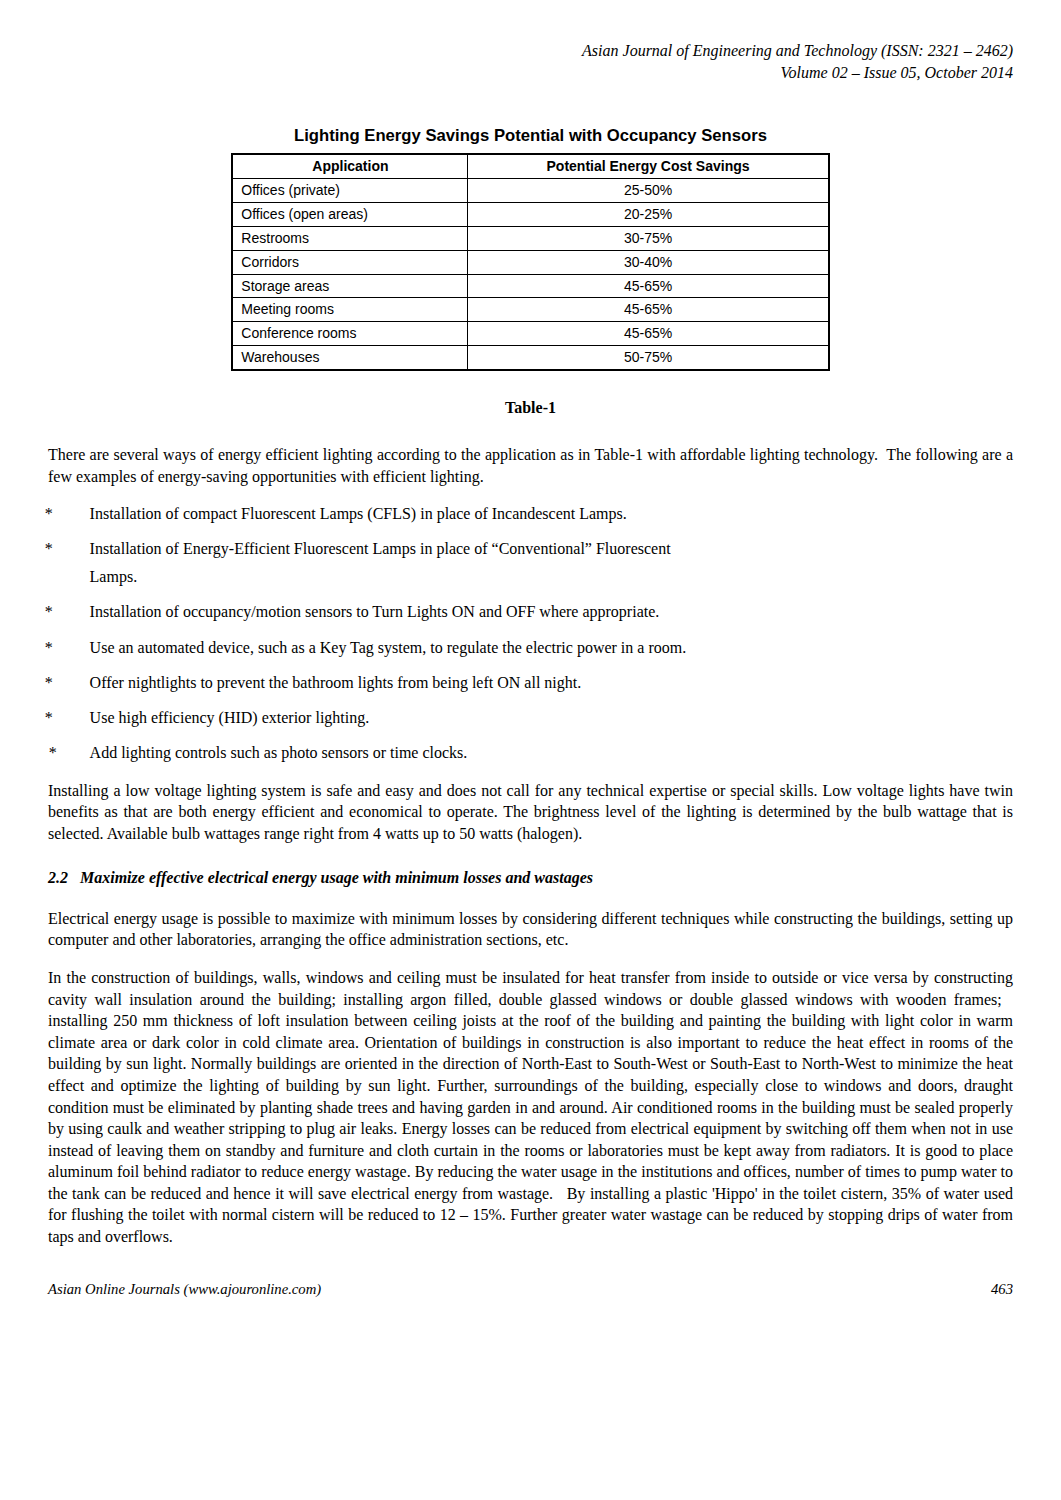Asian Journal of Engineering and Technology (ISSN: 2321 – 2462)
Volume 02 – Issue 05, October 2014
Lighting Energy Savings Potential with Occupancy Sensors
| Application | Potential Energy Cost Savings |
| --- | --- |
| Offices (private) | 25-50% |
| Offices (open areas) | 20-25% |
| Restrooms | 30-75% |
| Corridors | 30-40% |
| Storage areas | 45-65% |
| Meeting rooms | 45-65% |
| Conference rooms | 45-65% |
| Warehouses | 50-75% |
Table-1
There are several ways of energy efficient lighting according to the application as in Table-1 with affordable lighting technology. The following are a few examples of energy-saving opportunities with efficient lighting.
*Installation of compact Fluorescent Lamps (CFLS) in place of Incandescent Lamps.
*Installation of Energy-Efficient Fluorescent Lamps in place of “Conventional” Fluorescent
Lamps.
*Installation of occupancy/motion sensors to Turn Lights ON and OFF where appropriate.
*Use an automated device, such as a Key Tag system, to regulate the electric power in a room.
*Offer nightlights to prevent the bathroom lights from being left ON all night.
*Use high efficiency (HID) exterior lighting.
*Add lighting controls such as photo sensors or time clocks.
Installing a low voltage lighting system is safe and easy and does not call for any technical expertise or special skills. Low voltage lights have twin benefits as that are both energy efficient and economical to operate. The brightness level of the lighting is determined by the bulb wattage that is selected. Available bulb wattages range right from 4 watts up to 50 watts (halogen).
2.2 Maximize effective electrical energy usage with minimum losses and wastages
Electrical energy usage is possible to maximize with minimum losses by considering different techniques while constructing the buildings, setting up computer and other laboratories, arranging the office administration sections, etc.
In the construction of buildings, walls, windows and ceiling must be insulated for heat transfer from inside to outside or vice versa by constructing cavity wall insulation around the building; installing argon filled, double glassed windows or double glassed windows with wooden frames; installing 250 mm thickness of loft insulation between ceiling joists at the roof of the building and painting the building with light color in warm climate area or dark color in cold climate area. Orientation of buildings in construction is also important to reduce the heat effect in rooms of the building by sun light. Normally buildings are oriented in the direction of North-East to South-West or South-East to North-West to minimize the heat effect and optimize the lighting of building by sun light. Further, surroundings of the building, especially close to windows and doors, draught condition must be eliminated by planting shade trees and having garden in and around. Air conditioned rooms in the building must be sealed properly by using caulk and weather stripping to plug air leaks. Energy losses can be reduced from electrical equipment by switching off them when not in use instead of leaving them on standby and furniture and cloth curtain in the rooms or laboratories must be kept away from radiators. It is good to place aluminum foil behind radiator to reduce energy wastage. By reducing the water usage in the institutions and offices, number of times to pump water to the tank can be reduced and hence it will save electrical energy from wastage. By installing a plastic 'Hippo' in the toilet cistern, 35% of water used for flushing the toilet with normal cistern will be reduced to 12 – 15%. Further greater water wastage can be reduced by stopping drips of water from taps and overflows.
Asian Online Journals (www.ajouronline.com) 463